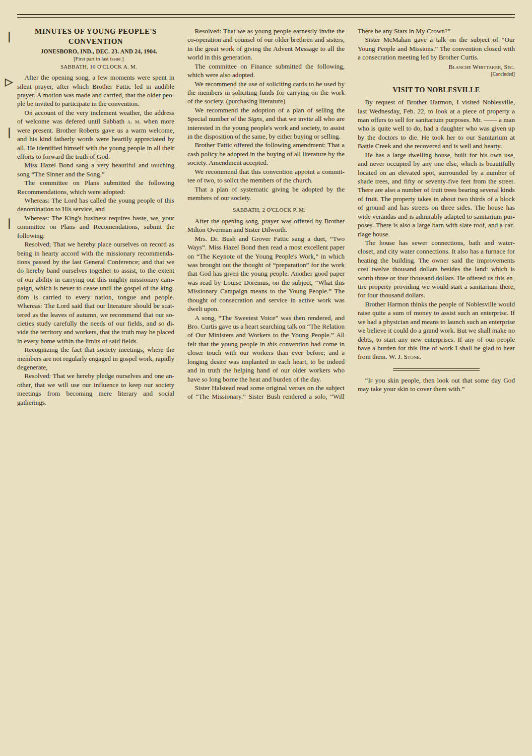❘ ▷ ❘ ❘
Minutes of Young People's Convention
Jonesboro, Ind., Dec. 23. and 24, 1904.
[First part in last issue.]
Sabbath, 10 o'clock a. m.
After the opening song, a few moments were spent in silent prayer, after which Brother Fattic led in audible prayer. A motion was made and carried, that the older people be invited to participate in the convention.
On account of the very inclement weather, the address of welcome was defered until Sabbath a. m. when more were present. Brother Roberts gave us a warm welcome, and his kind fatherly words were heartily appreciated by all. He identified himself with the young people in all their efforts to forward the truth of God.
Miss Hazel Bond sang a very beautiful and touching song “The Sinner and the Song.”
The committee on Plans submitted the following Recommendations, which were adopted:
Whereas: The Lord has called the young people of this denomination to His service, and
Whereas: The King's business requires haste, we, your committee on Plans and Recomendations, submit the following:
Resolved; That we hereby place ourselves on record as being in hearty accord with the missionary recommendations passed by the last General Conference; and that we do hereby band ourselves together to assist, to the extent of our ability in carrying out this mighty missionary campaign, which is never to cease until the gospel of the kingdom is carried to every nation, tongue and people. Whereas: The Lord said that our literature should be scattered as the leaves of autumn, we recommend that our societies study carefully the needs of our fields, and so divide the territory and workers, that the truth may be placed in every home within the limits of said fields.
Recognizing the fact that society meetings, where the members are not regularly engaged in gospel work, rapidly degenerate,
Resolved: That we hereby pledge ourselves and one another, that we will use our influence to keep our society meetings from becoming mere literary and social gatherings.
Resolved: That we as young people earnestly invite the co-operation and counsel of our older brethren and sisters, in the great work of giving the Advent Message to all the world in this generation.
The committee on Finance submitted the following, which were also adopted.
We recommend the use of soliciting cards to be used by the members in soliciting funds for carrying on the work of the society. (purchasing literature)
We recommend the adoption of a plan of selling the Special number of the Signs, and that we invite all who are interested in the young people's work and society, to assist in the disposition of the same, by either buying or selling.
Brother Fattic offered the following amendment: That a cash policy be adopted in the buying of all literature by the society. Amendment accepted.
We recommend that this convention appoint a committee of two, to solict the members of the church.
That a plan of systematic giving be adopted by the members of our society.
Sabbath, 2 o'clock p. m.
After the opening song, prayer was offered by Brother Milton Overman and Sister Dilworth.
Mrs. Dr. Bush and Grover Fattic sang a duet, “Two Ways”. Miss Hazel Bond then read a most excellent paper on “The Keynote of the Young People's Work,” in which was brought out the thought of “preparation” for the work that God has given the young people. Another good paper was read by Louise Doremus, on the subject, “What this Missionary Campaign means to the Young People.” The thought of consecration and service in active work was dwelt upon.
A song, “The Sweetest Voice” was then rendered, and Bro. Curtis gave us a heart searching talk on “The Relation of Our Ministers and Workers to the Young People.” All felt that the young people in this convention had come in closer touch with our workers than ever before; and a longing desire was implanted in each heart, to be indeed and in truth the helping hand of our older workers who have so long borne the heat and burden of the day.
Sister Halstead read some original verses on the subject of “The Missionary.” Sister Bush rendered a solo, “Will There be any Stars in My Crown?”
Sister McMahan gave a talk on the subject of “Our Young People and Missions.” The convention closed with a consecration meeting led by Brother Curtis.
Blanche Whittaker, Sec.[Concluded]
Visit to Noblesville
By request of Brother Harmon, I visited Noblesville, last Wednesday, Feb. 22, to look at a piece of property a man offers to sell for sanitarium purposes. Mr. —— a man who is quite well to do, had a daughter who was given up by the doctors to die. He took her to our Sanitarium at Battle Creek and she recovered and is well and hearty.
He has a large dwelling house, built for his own use, and never occupied by any one else, which is beautifully located on an elevated spot, surrounded by a number of shade trees, and fifty or seventy-five feet from the street. There are also a number of fruit trees bearing several kinds of fruit. The property takes in about two thirds of a block of ground and has streets on three sides. The house has wide verandas and is admirably adapted to sanitarium purposes. There is also a large barn with slate roof, and a carriage house.
The house has sewer connections, bath and water-closet, and city water connections. It also has a furnace for heating the building. The owner said the improvements cost twelve thousand dollars besides the land: which is worth three or four thousand dollars. He offered us this entire property providing we would start a sanitarium there, for four thousand dollars.
Brother Harmon thinks the people of Noblesville would raise quite a sum of money to assist such an enterprise. If we had a physician and means to launch such an enterprise we believe it could do a grand work. But we shall make no debts, to start any new enterprises. If any of our people have a burden for this line of work I shall be glad to hear from them. W. J. Stone.
“If you skin people, then look out that some day God may take your skin to cover them with.”